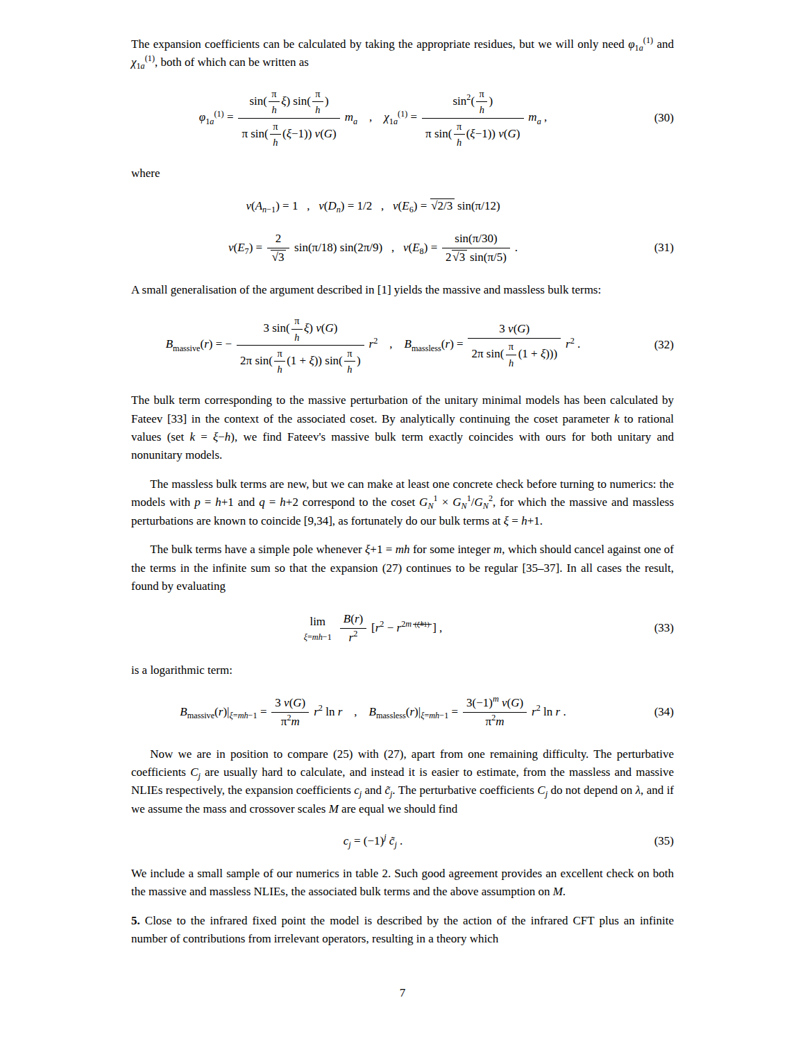The expansion coefficients can be calculated by taking the appropriate residues, but we will only need φ1a(1) and χ1a(1), both of which can be written as
φ1a(1) = sin(πh ξ) sin(πh) π sin(πh(ξ−1)) ν(G) ma , χ1a(1) = sin2(πh) π sin(πh(ξ−1)) ν(G) ma ,
(30)
where
ν(An−1) = 1 , ν(Dn) = 1/2 , ν(E6) = √2/3 sin(π/12)
ν(E7) = 2√3 sin(π/18) sin(2π/9) , ν(E8) = sin(π/30) 2√3 sin(π/5) .
(31)
A small generalisation of the argument described in [1] yields the massive and massless bulk terms:
Bmassive(r) = − 3 sin(πh ξ) ν(G) 2π sin(πh(1 + ξ)) sin(πh) r2 , Bmassless(r) = 3 ν(G) 2π sin(πh(1 + ξ))) r2 .
(32)
The bulk term corresponding to the massive perturbation of the unitary minimal models has been calculated by Fateev [33] in the context of the associated coset. By analytically continuing the coset parameter k to rational values (set k = ξ−h), we find Fateev's massive bulk term exactly coincides with ours for both unitary and nonunitary models.
The massless bulk terms are new, but we can make at least one concrete check before turning to numerics: the models with p = h+1 and q = h+2 correspond to the coset GN1 × GN1/GN2, for which the massive and massless perturbations are known to coincide [9,34], as fortunately do our bulk terms at ξ = h+1.
The bulk terms have a simple pole whenever ξ+1 = mh for some integer m, which should cancel against one of the terms in the infinite sum so that the expansion (27) continues to be regular [35–37]. In all cases the result, found by evaluating
lim ξ=mh−1 B(r) r2 [r2 − r2mh(ξ+1)] ,
(33)
is a logarithmic term:
Bmassive(r)|ξ=mh−1 = 3 ν(G) π2m r2 ln r , Bmassless(r)|ξ=mh−1 = 3(−1)m ν(G) π2m r2 ln r .
(34)
Now we are in position to compare (25) with (27), apart from one remaining difficulty. The perturbative coefficients Cj are usually hard to calculate, and instead it is easier to estimate, from the massless and massive NLIEs respectively, the expansion coefficients cj and c̃j. The perturbative coefficients Cj do not depend on λ, and if we assume the mass and crossover scales M are equal we should find
cj = (−1)j c̃j .
(35)
We include a small sample of our numerics in table 2. Such good agreement provides an excellent check on both the massive and massless NLIEs, the associated bulk terms and the above assumption on M.
5. Close to the infrared fixed point the model is described by the action of the infrared CFT plus an infinite number of contributions from irrelevant operators, resulting in a theory which
7